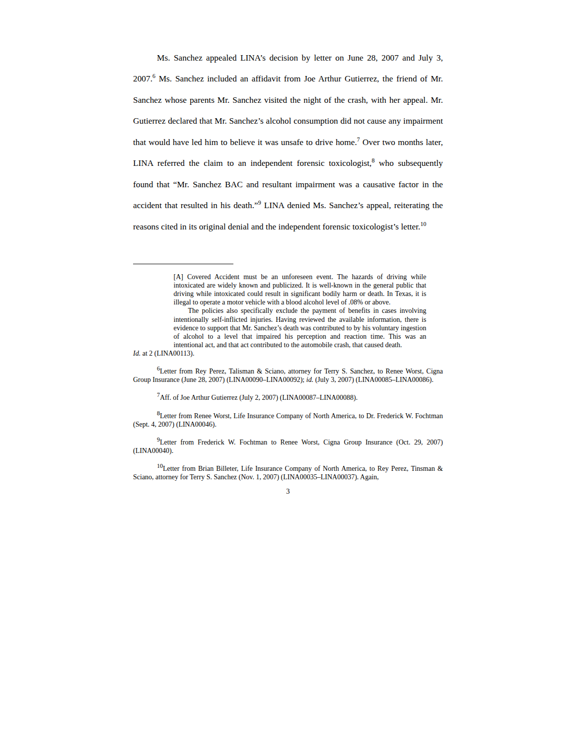Ms. Sanchez appealed LINA’s decision by letter on June 28, 2007 and July 3, 2007.6 Ms. Sanchez included an affidavit from Joe Arthur Gutierrez, the friend of Mr. Sanchez whose parents Mr. Sanchez visited the night of the crash, with her appeal. Mr. Gutierrez declared that Mr. Sanchez’s alcohol consumption did not cause any impairment that would have led him to believe it was unsafe to drive home.7 Over two months later, LINA referred the claim to an independent forensic toxicologist,8 who subsequently found that “Mr. Sanchez BAC and resultant impairment was a causative factor in the accident that resulted in his death.”9 LINA denied Ms. Sanchez’s appeal, reiterating the reasons cited in its original denial and the independent forensic toxicologist’s letter.10
[A] Covered Accident must be an unforeseen event. The hazards of driving while intoxicated are widely known and publicized. It is well-known in the general public that driving while intoxicated could result in significant bodily harm or death. In Texas, it is illegal to operate a motor vehicle with a blood alcohol level of .08% or above.
The policies also specifically exclude the payment of benefits in cases involving intentionally self-inflicted injuries. Having reviewed the available information, there is evidence to support that Mr. Sanchez’s death was contributed to by his voluntary ingestion of alcohol to a level that impaired his perception and reaction time. This was an intentional act, and that act contributed to the automobile crash, that caused death.
Id. at 2 (LINA00113).
6Letter from Rey Perez, Talisman & Sciano, attorney for Terry S. Sanchez, to Renee Worst, Cigna Group Insurance (June 28, 2007) (LINA00090–LINA00092); id. (July 3, 2007) (LINA00085–LINA00086).
7Aff. of Joe Arthur Gutierrez (July 2, 2007) (LINA00087–LINA00088).
8Letter from Renee Worst, Life Insurance Company of North America, to Dr. Frederick W. Fochtman (Sept. 4, 2007) (LINA00046).
9Letter from Frederick W. Fochtman to Renee Worst, Cigna Group Insurance (Oct. 29, 2007) (LINA00040).
10Letter from Brian Billeter, Life Insurance Company of North America, to Rey Perez, Tinsman & Sciano, attorney for Terry S. Sanchez (Nov. 1, 2007) (LINA00035–LINA00037). Again,
3